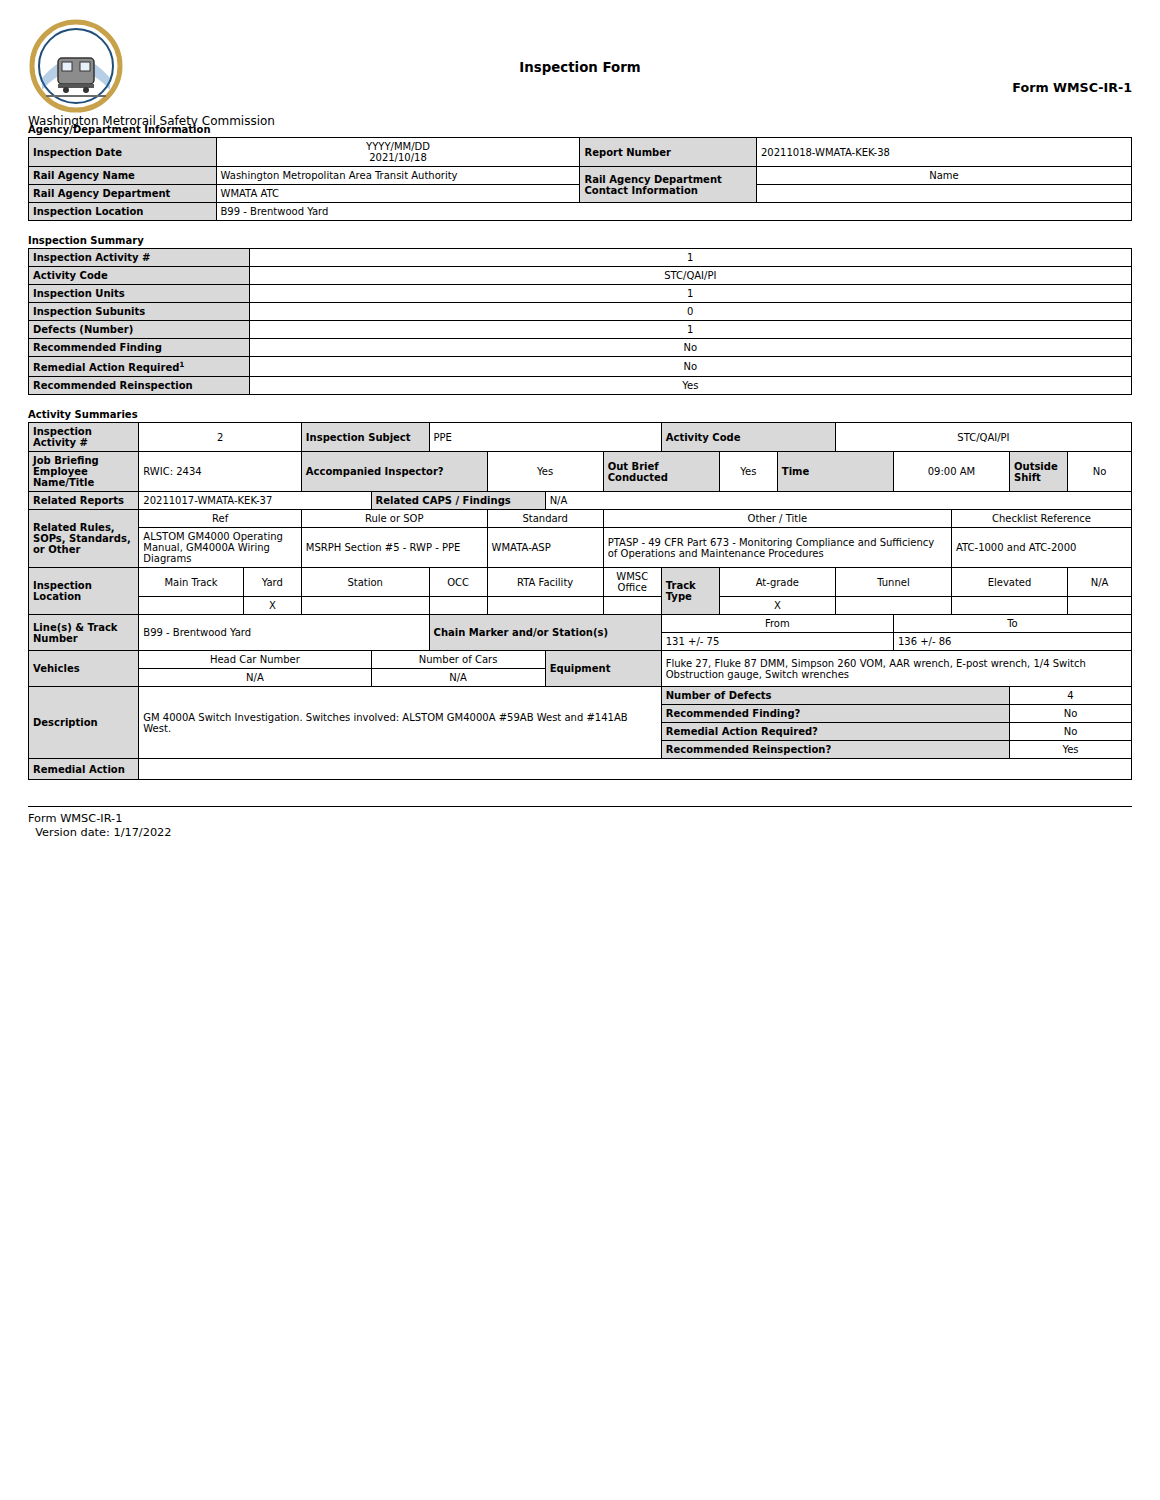Inspection Form
Form WMSC-IR-1
Washington Metrorail Safety Commission
Agency/Department Information
| Inspection Date | YYYY/MM/DD 2021/10/18 | Report Number | 20211018-WMATA-KEK-38 |
| Rail Agency Name | Washington Metropolitan Area Transit Authority | Rail Agency Department Contact Information | Name |
| Rail Agency Department | WMATA ATC | |
| Inspection Location | B99 - Brentwood Yard |
Inspection Summary
| Inspection Activity # | 1 |
| Activity Code | STC/QAI/PI |
| Inspection Units | 1 |
| Inspection Subunits | 0 |
| Defects (Number) | 1 |
| Recommended Finding | No |
| Remedial Action Required 1 | No |
| Recommended Reinspection | Yes |
Activity Summaries
| Inspection Activity # | 2 | Inspection Subject | PPE | Activity Code | STC/QAI/PI |
| Job Briefing Employee Name/Title | RWIC: 2434 | Accompanied Inspector? | Yes | Out Brief Conducted | Yes | Time | 09:00 AM | Outside Shift | No |
| Related Reports | 20211017-WMATA-KEK-37 | Related CAPS / Findings | N/A |
| Related Rules, SOPs, Standards, or Other | Ref | Rule or SOP | Standard | Other / Title | Checklist Reference |
| ALSTOM GM4000 Operating Manual, GM4000A Wiring Diagrams | MSRPH Section #5 - RWP - PPE | WMATA-ASP | PTASP - 49 CFR Part 673 - Monitoring Compliance and Sufficiency of Operations and Maintenance Procedures | ATC-1000 and ATC-2000 |
| Inspection Location | Main Track | Yard | Station | OCC | RTA Facility | WMSC Office | Track Type | At-grade | Tunnel | Elevated | N/A |
| | X | | | | | X | | | |
| Line(s) & Track Number | B99 - Brentwood Yard | Chain Marker and/or Station(s) | From | To |
| 131 +/- 75 | 136 +/- 86 |
| Vehicles | Head Car Number | Number of Cars | Equipment | Fluke 27, Fluke 87 DMM, Simpson 260 VOM, AAR wrench, E-post wrench, 1/4 Switch Obstruction gauge, Switch wrenches |
| N/A | N/A |
| Description | GM 4000A Switch Investigation. Switches involved: ALSTOM GM4000A #59AB West and #141AB West. | Number of Defects | 4 |
| Recommended Finding? | No |
| Remedial Action Required? | No |
| Recommended Reinspection? | Yes |
| Remedial Action | |
Form WMSC-IR-1
Version date: 1/17/2022